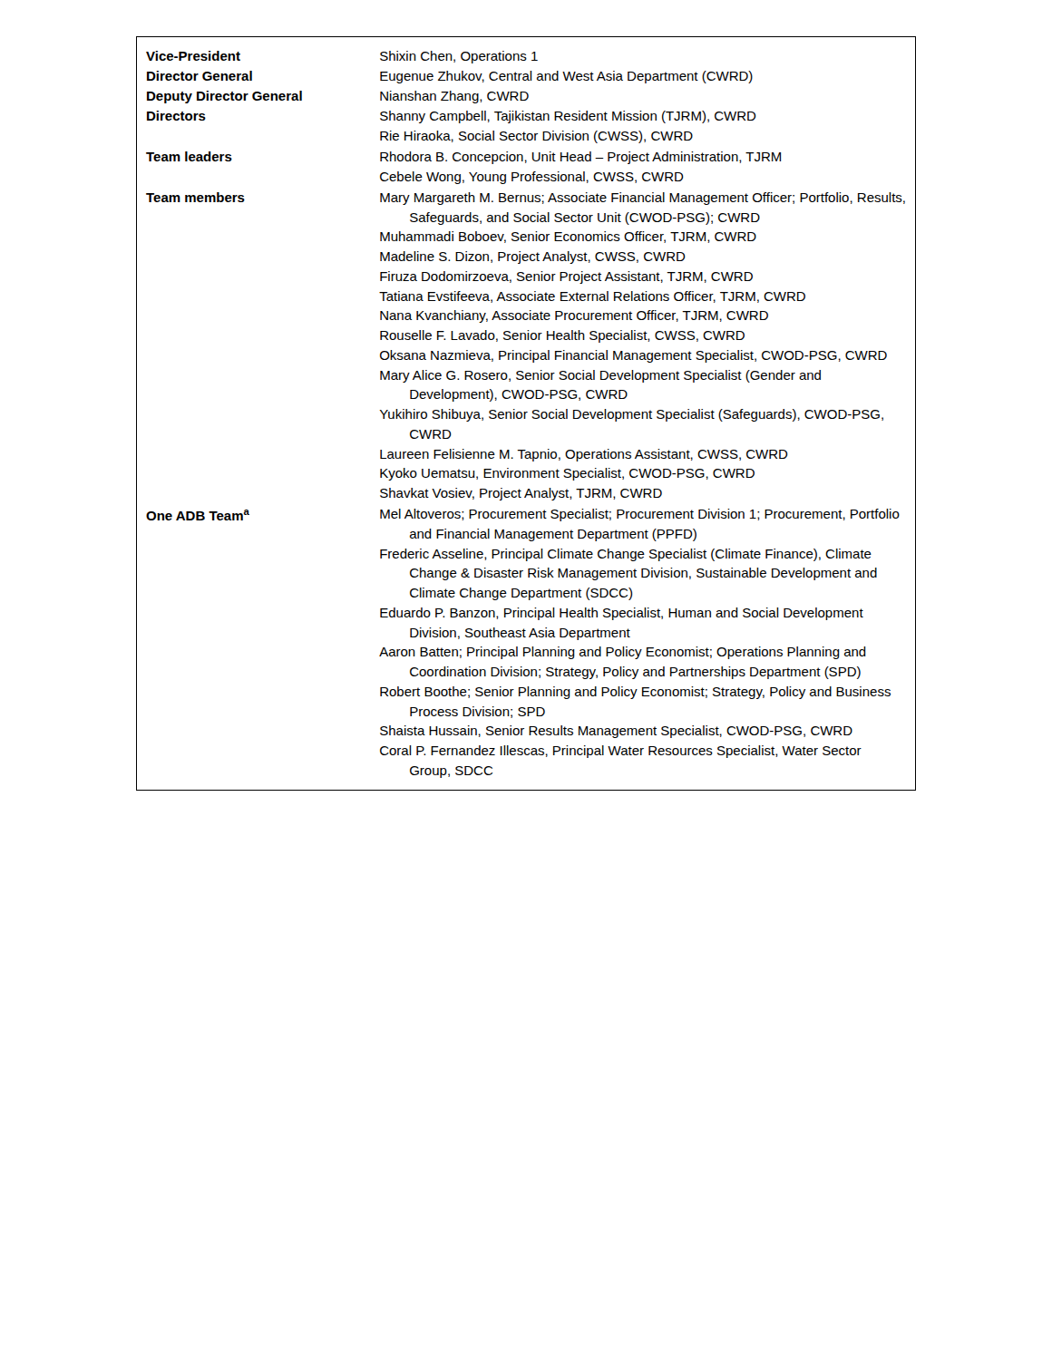| Vice-President | Shixin Chen, Operations 1 |
| Director General | Eugenue Zhukov, Central and West Asia Department (CWRD) |
| Deputy Director General | Nianshan Zhang, CWRD |
| Directors | Shanny Campbell, Tajikistan Resident Mission (TJRM), CWRD Rie Hiraoka, Social Sector Division (CWSS), CWRD |
| Team leaders | Rhodora B. Concepcion, Unit Head – Project Administration, TJRM Cebele Wong, Young Professional, CWSS, CWRD |
| Team members | Mary Margareth M. Bernus; Associate Financial Management Officer; Portfolio, Results, Safeguards, and Social Sector Unit (CWOD-PSG); CWRD Muhammadi Boboev, Senior Economics Officer, TJRM, CWRD Madeline S. Dizon, Project Analyst, CWSS, CWRD Firuza Dodomirzoeva, Senior Project Assistant, TJRM, CWRD Tatiana Evstifeeva, Associate External Relations Officer, TJRM, CWRD Nana Kvanchiany, Associate Procurement Officer, TJRM, CWRD Rouselle F. Lavado, Senior Health Specialist, CWSS, CWRD Oksana Nazmieva, Principal Financial Management Specialist, CWOD-PSG, CWRD Mary Alice G. Rosero, Senior Social Development Specialist (Gender and Development), CWOD-PSG, CWRD Yukihiro Shibuya, Senior Social Development Specialist (Safeguards), CWOD-PSG, CWRD Laureen Felisienne M. Tapnio, Operations Assistant, CWSS, CWRD Kyoko Uematsu, Environment Specialist, CWOD-PSG, CWRD Shavkat Vosiev, Project Analyst, TJRM, CWRD |
| One ADB Team a | Mel Altoveros; Procurement Specialist; Procurement Division 1; Procurement, Portfolio and Financial Management Department (PPFD) Frederic Asseline, Principal Climate Change Specialist (Climate Finance), Climate Change & Disaster Risk Management Division, Sustainable Development and Climate Change Department (SDCC) Eduardo P. Banzon, Principal Health Specialist, Human and Social Development Division, Southeast Asia Department Aaron Batten; Principal Planning and Policy Economist; Operations Planning and Coordination Division; Strategy, Policy and Partnerships Department (SPD) Robert Boothe; Senior Planning and Policy Economist; Strategy, Policy and Business Process Division; SPD Shaista Hussain, Senior Results Management Specialist, CWOD-PSG, CWRD Coral P. Fernandez Illescas, Principal Water Resources Specialist, Water Sector Group, SDCC |